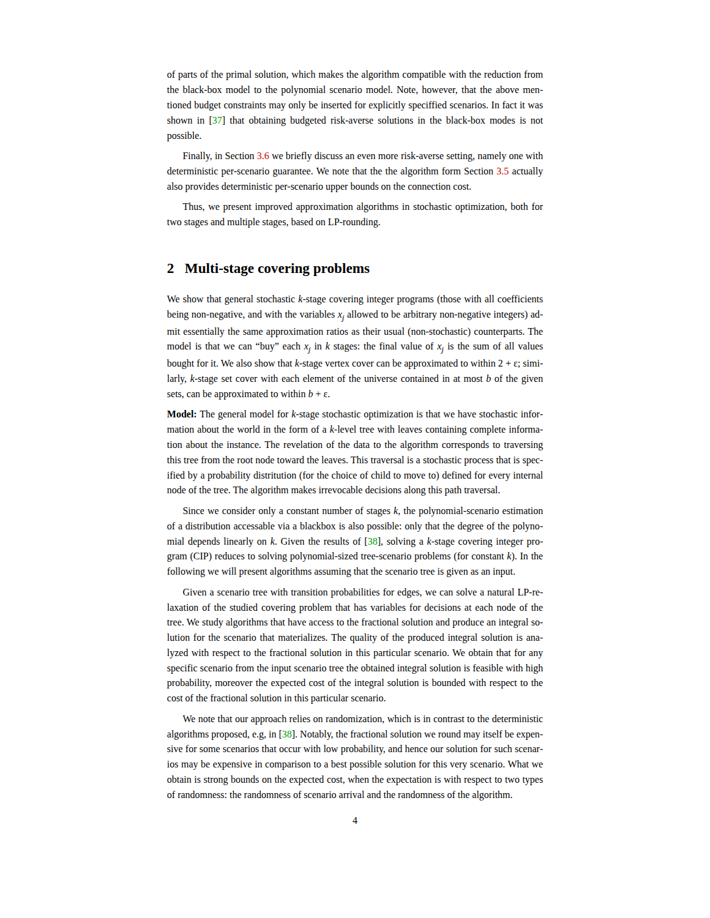of parts of the primal solution, which makes the algorithm compatible with the reduction from the black-box model to the polynomial scenario model. Note, however, that the above mentioned budget constraints may only be inserted for explicitly speciffied scenarios. In fact it was shown in [37] that obtaining budgeted risk-averse solutions in the black-box modes is not possible.
Finally, in Section 3.6 we briefly discuss an even more risk-averse setting, namely one with deterministic per-scenario guarantee. We note that the the algorithm form Section 3.5 actually also provides deterministic per-scenario upper bounds on the connection cost.
Thus, we present improved approximation algorithms in stochastic optimization, both for two stages and multiple stages, based on LP-rounding.
2 Multi-stage covering problems
We show that general stochastic k-stage covering integer programs (those with all coefficients being non-negative, and with the variables xj allowed to be arbitrary non-negative integers) admit essentially the same approximation ratios as their usual (non-stochastic) counterparts. The model is that we can “buy” each xj in k stages: the final value of xj is the sum of all values bought for it. We also show that k-stage vertex cover can be approximated to within 2 + ε; similarly, k-stage set cover with each element of the universe contained in at most b of the given sets, can be approximated to within b + ε.
Model: The general model for k-stage stochastic optimization is that we have stochastic information about the world in the form of a k-level tree with leaves containing complete information about the instance. The revelation of the data to the algorithm corresponds to traversing this tree from the root node toward the leaves. This traversal is a stochastic process that is specified by a probability distritution (for the choice of child to move to) defined for every internal node of the tree. The algorithm makes irrevocable decisions along this path traversal.
Since we consider only a constant number of stages k, the polynomial-scenario estimation of a distribution accessable via a blackbox is also possible: only that the degree of the polynomial depends linearly on k. Given the results of [38], solving a k-stage covering integer program (CIP) reduces to solving polynomial-sized tree-scenario problems (for constant k). In the following we will present algorithms assuming that the scenario tree is given as an input.
Given a scenario tree with transition probabilities for edges, we can solve a natural LP-relaxation of the studied covering problem that has variables for decisions at each node of the tree. We study algorithms that have access to the fractional solution and produce an integral solution for the scenario that materializes. The quality of the produced integral solution is analyzed with respect to the fractional solution in this particular scenario. We obtain that for any specific scenario from the input scenario tree the obtained integral solution is feasible with high probability, moreover the expected cost of the integral solution is bounded with respect to the cost of the fractional solution in this particular scenario.
We note that our approach relies on randomization, which is in contrast to the deterministic algorithms proposed, e.g, in [38]. Notably, the fractional solution we round may itself be expensive for some scenarios that occur with low probability, and hence our solution for such scenarios may be expensive in comparison to a best possible solution for this very scenario. What we obtain is strong bounds on the expected cost, when the expectation is with respect to two types of randomness: the randomness of scenario arrival and the randomness of the algorithm.
4